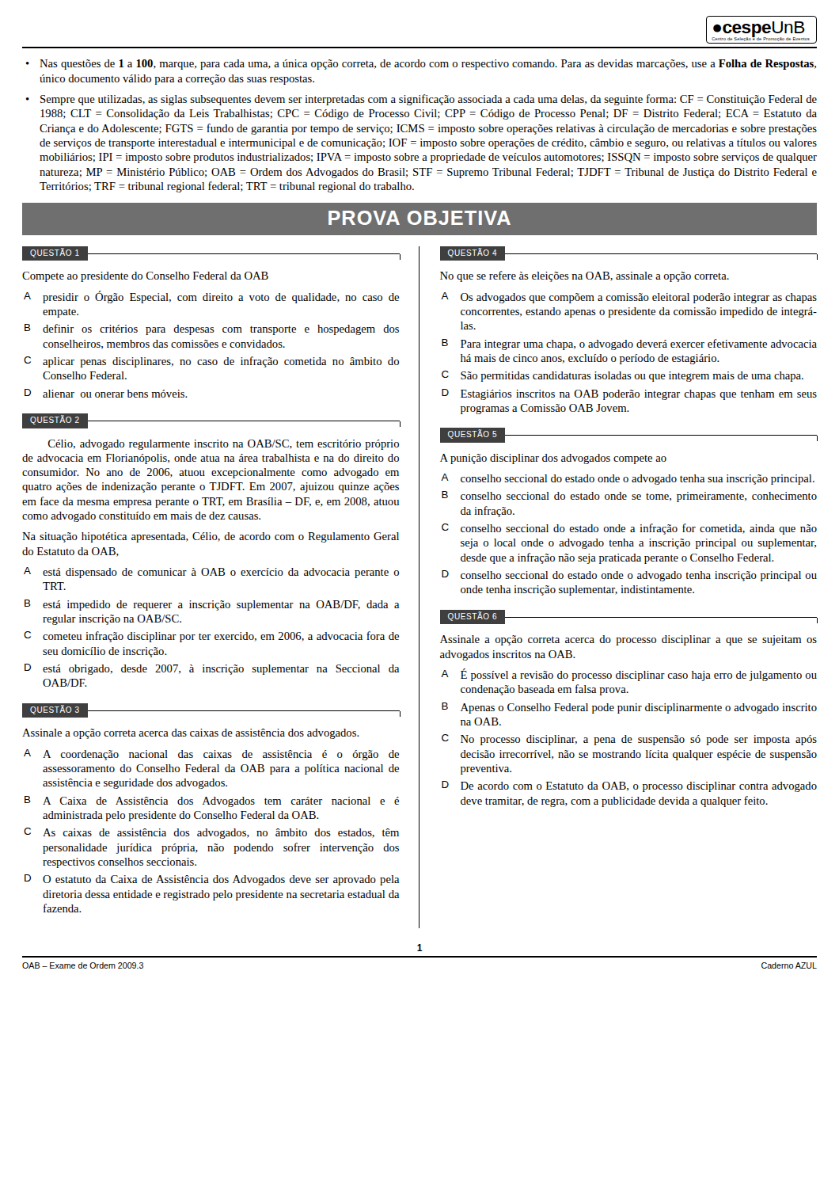●cespeUnB Centro de Seleção e de Promoção de Eventos
Nas questões de 1 a 100, marque, para cada uma, a única opção correta, de acordo com o respectivo comando. Para as devidas marcações, use a Folha de Respostas, único documento válido para a correção das suas respostas.
Sempre que utilizadas, as siglas subsequentes devem ser interpretadas com a significação associada a cada uma delas, da seguinte forma: CF = Constituição Federal de 1988; CLT = Consolidação da Leis Trabalhistas; CPC = Código de Processo Civil; CPP = Código de Processo Penal; DF = Distrito Federal; ECA = Estatuto da Criança e do Adolescente; FGTS = fundo de garantia por tempo de serviço; ICMS = imposto sobre operações relativas à circulação de mercadorias e sobre prestações de serviços de transporte interestadual e intermunicipal e de comunicação; IOF = imposto sobre operações de crédito, câmbio e seguro, ou relativas a títulos ou valores mobiliários; IPI = imposto sobre produtos industrializados; IPVA = imposto sobre a propriedade de veículos automotores; ISSQN = imposto sobre serviços de qualquer natureza; MP = Ministério Público; OAB = Ordem dos Advogados do Brasil; STF = Supremo Tribunal Federal; TJDFT = Tribunal de Justiça do Distrito Federal e Territórios; TRF = tribunal regional federal; TRT = tribunal regional do trabalho.
PROVA OBJETIVA
QUESTÃO 1
Compete ao presidente do Conselho Federal da OAB
presidir o Órgão Especial, com direito a voto de qualidade, no caso de empate.
definir os critérios para despesas com transporte e hospedagem dos conselheiros, membros das comissões e convidados.
aplicar penas disciplinares, no caso de infração cometida no âmbito do Conselho Federal.
alienar ou onerar bens móveis.
QUESTÃO 2
Célio, advogado regularmente inscrito na OAB/SC, tem escritório próprio de advocacia em Florianópolis, onde atua na área trabalhista e na do direito do consumidor. No ano de 2006, atuou excepcionalmente como advogado em quatro ações de indenização perante o TJDFT. Em 2007, ajuizou quinze ações em face da mesma empresa perante o TRT, em Brasília – DF, e, em 2008, atuou como advogado constituído em mais de dez causas.
Na situação hipotética apresentada, Célio, de acordo com o Regulamento Geral do Estatuto da OAB,
está dispensado de comunicar à OAB o exercício da advocacia perante o TRT.
está impedido de requerer a inscrição suplementar na OAB/DF, dada a regular inscrição na OAB/SC.
cometeu infração disciplinar por ter exercido, em 2006, a advocacia fora de seu domicílio de inscrição.
está obrigado, desde 2007, à inscrição suplementar na Seccional da OAB/DF.
QUESTÃO 3
Assinale a opção correta acerca das caixas de assistência dos advogados.
A coordenação nacional das caixas de assistência é o órgão de assessoramento do Conselho Federal da OAB para a política nacional de assistência e seguridade dos advogados.
A Caixa de Assistência dos Advogados tem caráter nacional e é administrada pelo presidente do Conselho Federal da OAB.
As caixas de assistência dos advogados, no âmbito dos estados, têm personalidade jurídica própria, não podendo sofrer intervenção dos respectivos conselhos seccionais.
O estatuto da Caixa de Assistência dos Advogados deve ser aprovado pela diretoria dessa entidade e registrado pelo presidente na secretaria estadual da fazenda.
QUESTÃO 4
No que se refere às eleições na OAB, assinale a opção correta.
Os advogados que compõem a comissão eleitoral poderão integrar as chapas concorrentes, estando apenas o presidente da comissão impedido de integrá-las.
Para integrar uma chapa, o advogado deverá exercer efetivamente advocacia há mais de cinco anos, excluído o período de estagiário.
São permitidas candidaturas isoladas ou que integrem mais de uma chapa.
Estagiários inscritos na OAB poderão integrar chapas que tenham em seus programas a Comissão OAB Jovem.
QUESTÃO 5
A punição disciplinar dos advogados compete ao
conselho seccional do estado onde o advogado tenha sua inscrição principal.
conselho seccional do estado onde se tome, primeiramente, conhecimento da infração.
conselho seccional do estado onde a infração for cometida, ainda que não seja o local onde o advogado tenha a inscrição principal ou suplementar, desde que a infração não seja praticada perante o Conselho Federal.
conselho seccional do estado onde o advogado tenha inscrição principal ou onde tenha inscrição suplementar, indistintamente.
QUESTÃO 6
Assinale a opção correta acerca do processo disciplinar a que se sujeitam os advogados inscritos na OAB.
É possível a revisão do processo disciplinar caso haja erro de julgamento ou condenação baseada em falsa prova.
Apenas o Conselho Federal pode punir disciplinarmente o advogado inscrito na OAB.
No processo disciplinar, a pena de suspensão só pode ser imposta após decisão irrecorrível, não se mostrando lícita qualquer espécie de suspensão preventiva.
De acordo com o Estatuto da OAB, o processo disciplinar contra advogado deve tramitar, de regra, com a publicidade devida a qualquer feito.
1
OAB – Exame de Ordem 2009.3 Caderno AZUL